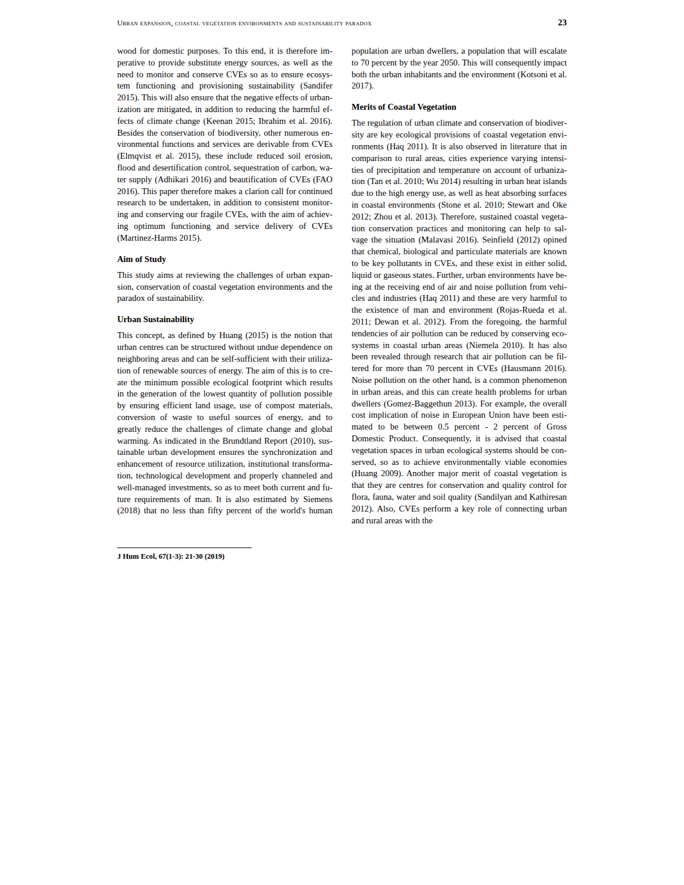Urban expansion, coastal vegetation environments and sustainability paradox 23
wood for domestic purposes. To this end, it is therefore imperative to provide substitute energy sources, as well as the need to monitor and conserve CVEs so as to ensure ecosystem functioning and provisioning sustainability (Sandifer 2015). This will also ensure that the negative effects of urbanization are mitigated, in addition to reducing the harmful effects of climate change (Keenan 2015; Ibrahim et al. 2016). Besides the conservation of biodiversity, other numerous environmental functions and services are derivable from CVEs (Elmqvist et al. 2015), these include reduced soil erosion, flood and desertification control, sequestration of carbon, water supply (Adhikari 2016) and beautification of CVEs (FAO 2016). This paper therefore makes a clarion call for continued research to be undertaken, in addition to consistent monitoring and conserving our fragile CVEs, with the aim of achieving optimum functioning and service delivery of CVEs (Martinez-Harms 2015).
Aim of Study
This study aims at reviewing the challenges of urban expansion, conservation of coastal vegetation environments and the paradox of sustainability.
Urban Sustainability
This concept, as defined by Huang (2015) is the notion that urban centres can be structured without undue dependence on neighboring areas and can be self-sufficient with their utilization of renewable sources of energy. The aim of this is to create the minimum possible ecological footprint which results in the generation of the lowest quantity of pollution possible by ensuring efficient land usage, use of compost materials, conversion of waste to useful sources of energy, and to greatly reduce the challenges of climate change and global warming. As indicated in the Brundtland Report (2010), sustainable urban development ensures the synchronization and enhancement of resource utilization, institutional transformation, technological development and properly channeled and well-managed investments, so as to meet both current and future requirements of man. It is also estimated by Siemens (2018) that no less than fifty percent of the world's human population are urban dwellers, a population that will escalate to 70 percent by the year 2050. This will consequently impact both the urban inhabitants and the environment (Kotsoni et al. 2017).
Merits of Coastal Vegetation
The regulation of urban climate and conservation of biodiversity are key ecological provisions of coastal vegetation environments (Haq 2011). It is also observed in literature that in comparison to rural areas, cities experience varying intensities of precipitation and temperature on account of urbanization (Tan et al. 2010; Wu 2014) resulting in urban heat islands due to the high energy use, as well as heat absorbing surfaces in coastal environments (Stone et al. 2010; Stewart and Oke 2012; Zhou et al. 2013). Therefore, sustained coastal vegetation conservation practices and monitoring can help to salvage the situation (Malavasi 2016). Seinfield (2012) opined that chemical, biological and particulate materials are known to be key pollutants in CVEs, and these exist in either solid, liquid or gaseous states. Further, urban environments have being at the receiving end of air and noise pollution from vehicles and industries (Haq 2011) and these are very harmful to the existence of man and environment (Rojas-Rueda et al. 2011; Dewan et al. 2012). From the foregoing, the harmful tendencies of air pollution can be reduced by conserving ecosystems in coastal urban areas (Niemela 2010). It has also been revealed through research that air pollution can be filtered for more than 70 percent in CVEs (Hausmann 2016). Noise pollution on the other hand, is a common phenomenon in urban areas, and this can create health problems for urban dwellers (Gomez-Baggethun 2013). For example, the overall cost implication of noise in European Union have been estimated to be between 0.5 percent - 2 percent of Gross Domestic Product. Consequently, it is advised that coastal vegetation spaces in urban ecological systems should be conserved, so as to achieve environmentally viable economies (Huang 2009). Another major merit of coastal vegetation is that they are centres for conservation and quality control for flora, fauna, water and soil quality (Sandilyan and Kathiresan 2012). Also, CVEs perform a key role of connecting urban and rural areas with the
J Hum Ecol, 67(1-3): 21-30 (2019)